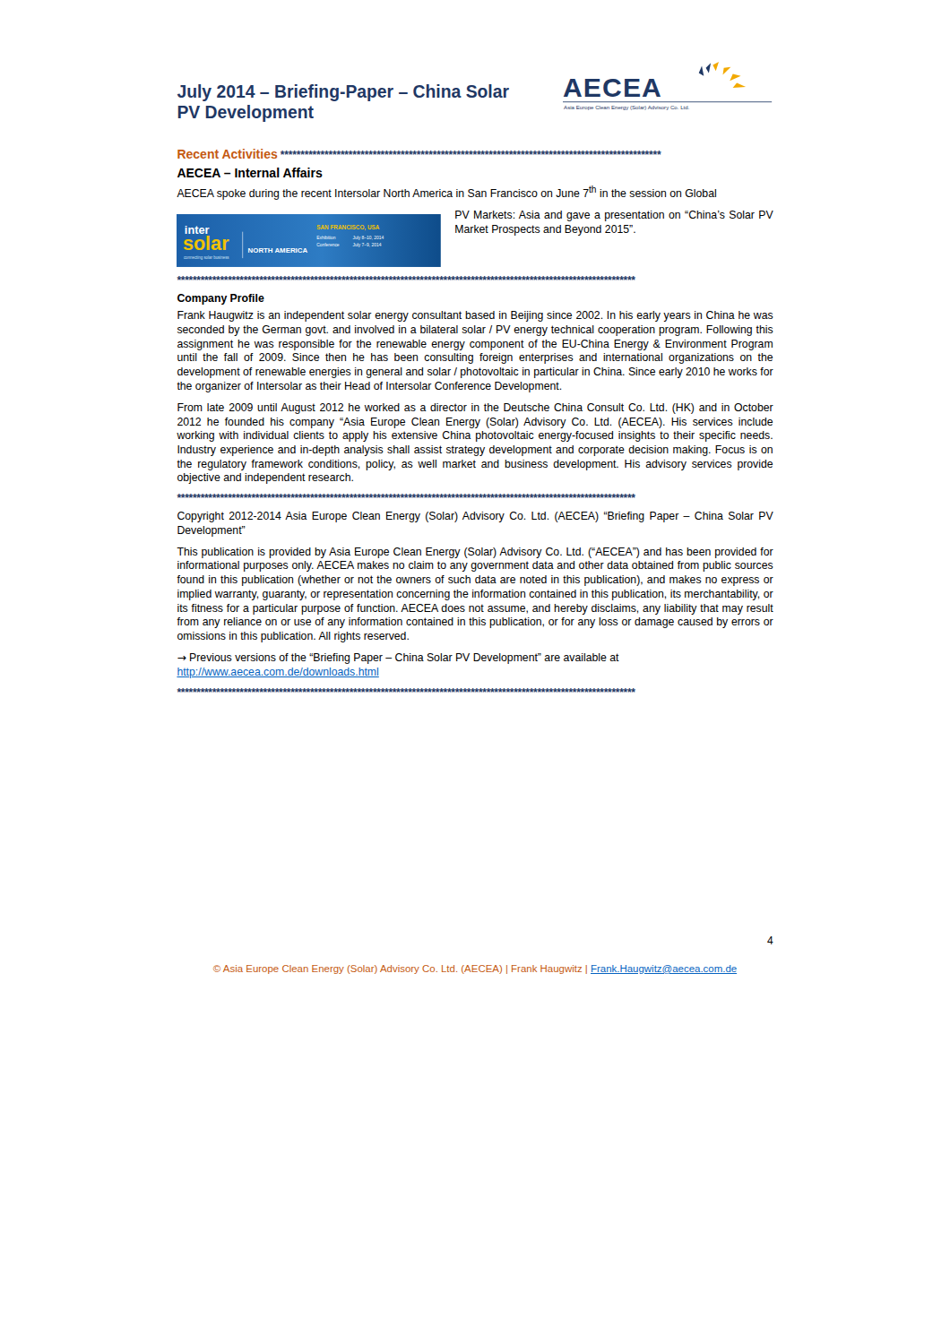July 2014 – Briefing-Paper – China Solar PV Development
AECEA Asia Europe Clean Energy (Solar) Advisory Co. Ltd.
Recent Activities ***********************************************************************************************
AECEA – Internal Affairs
AECEA spoke during the recent Intersolar North America in San Francisco on June 7th in the session on Global
inter solar connecting solar business NORTH AMERICA SAN FRANCISCO, USA Exhibition July 8–10, 2014 Conference July 7–9, 2014
PV Markets: Asia and gave a presentation on “China’s Solar PV Market Prospects and Beyond 2015”.
*********************************************************************************************************************
Company Profile
Frank Haugwitz is an independent solar energy consultant based in Beijing since 2002. In his early years in China he was seconded by the German govt. and involved in a bilateral solar / PV energy technical cooperation program. Following this assignment he was responsible for the renewable energy component of the EU-China Energy & Environment Program until the fall of 2009. Since then he has been consulting foreign enterprises and international organizations on the development of renewable energies in general and solar / photovoltaic in particular in China. Since early 2010 he works for the organizer of Intersolar as their Head of Intersolar Conference Development.
From late 2009 until August 2012 he worked as a director in the Deutsche China Consult Co. Ltd. (HK) and in October 2012 he founded his company “Asia Europe Clean Energy (Solar) Advisory Co. Ltd. (AECEA). His services include working with individual clients to apply his extensive China photovoltaic energy-focused insights to their specific needs. Industry experience and in-depth analysis shall assist strategy development and corporate decision making. Focus is on the regulatory framework conditions, policy, as well market and business development. His advisory services provide objective and independent research.
*********************************************************************************************************************
Copyright 2012-2014 Asia Europe Clean Energy (Solar) Advisory Co. Ltd. (AECEA) “Briefing Paper – China Solar PV Development”
This publication is provided by Asia Europe Clean Energy (Solar) Advisory Co. Ltd. (“AECEA”) and has been provided for informational purposes only. AECEA makes no claim to any government data and other data obtained from public sources found in this publication (whether or not the owners of such data are noted in this publication), and makes no express or implied warranty, guaranty, or representation concerning the information contained in this publication, its merchantability, or its fitness for a particular purpose of function. AECEA does not assume, and hereby disclaims, any liability that may result from any reliance on or use of any information contained in this publication, or for any loss or damage caused by errors or omissions in this publication. All rights reserved.
→ Previous versions of the “Briefing Paper – China Solar PV Development” are available at http://www.aecea.com.de/downloads.html
*********************************************************************************************************************
4
© Asia Europe Clean Energy (Solar) Advisory Co. Ltd. (AECEA) | Frank Haugwitz | Frank.Haugwitz@aecea.com.de